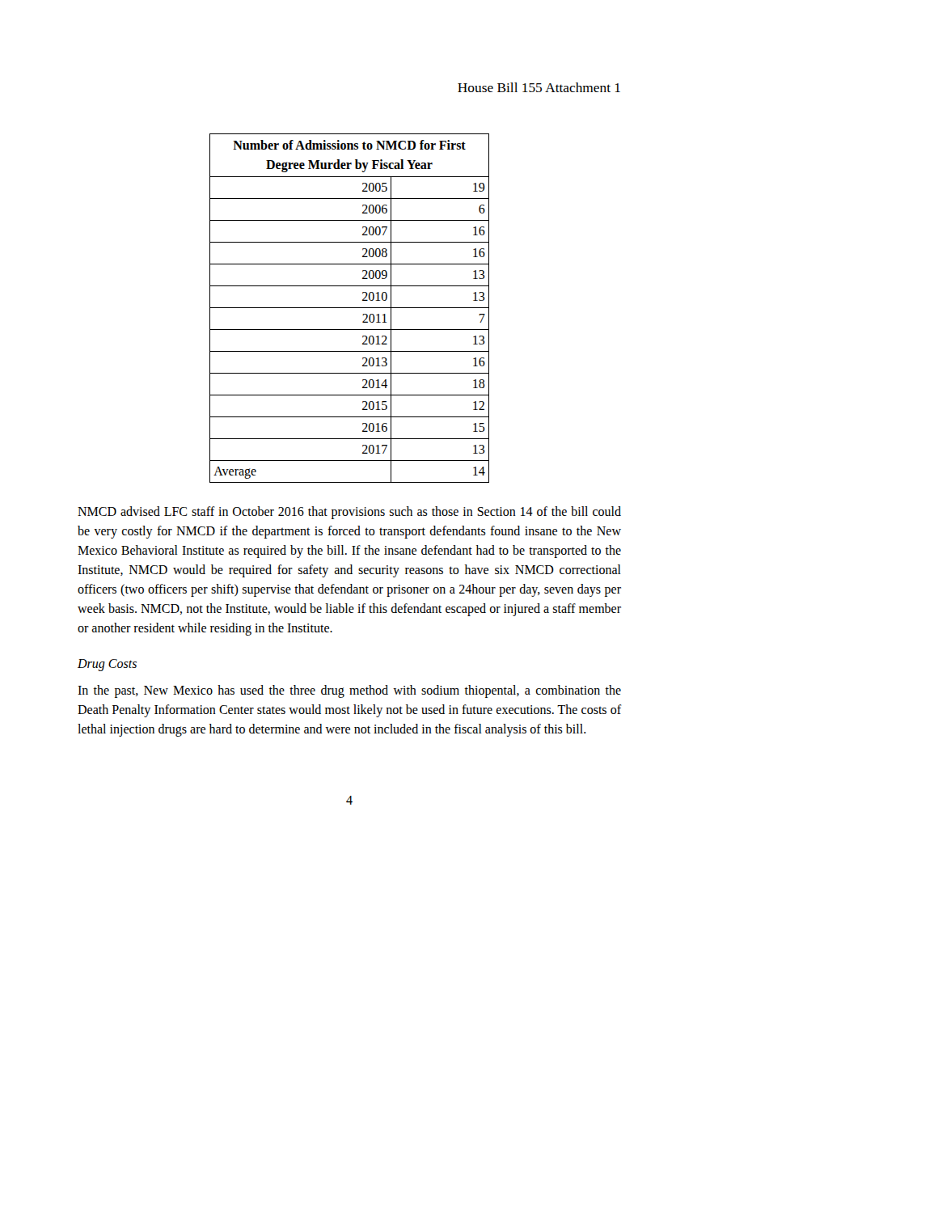House Bill 155 Attachment 1
| Number of Admissions to NMCD for First Degree Murder by Fiscal Year |
| --- |
| 2005 | 19 |
| 2006 | 6 |
| 2007 | 16 |
| 2008 | 16 |
| 2009 | 13 |
| 2010 | 13 |
| 2011 | 7 |
| 2012 | 13 |
| 2013 | 16 |
| 2014 | 18 |
| 2015 | 12 |
| 2016 | 15 |
| 2017 | 13 |
| Average | 14 |
NMCD advised LFC staff in October 2016 that provisions such as those in Section 14 of the bill could be very costly for NMCD if the department is forced to transport defendants found insane to the New Mexico Behavioral Institute as required by the bill. If the insane defendant had to be transported to the Institute, NMCD would be required for safety and security reasons to have six NMCD correctional officers (two officers per shift) supervise that defendant or prisoner on a 24hour per day, seven days per week basis. NMCD, not the Institute, would be liable if this defendant escaped or injured a staff member or another resident while residing in the Institute.
Drug Costs
In the past, New Mexico has used the three drug method with sodium thiopental, a combination the Death Penalty Information Center states would most likely not be used in future executions. The costs of lethal injection drugs are hard to determine and were not included in the fiscal analysis of this bill.
4